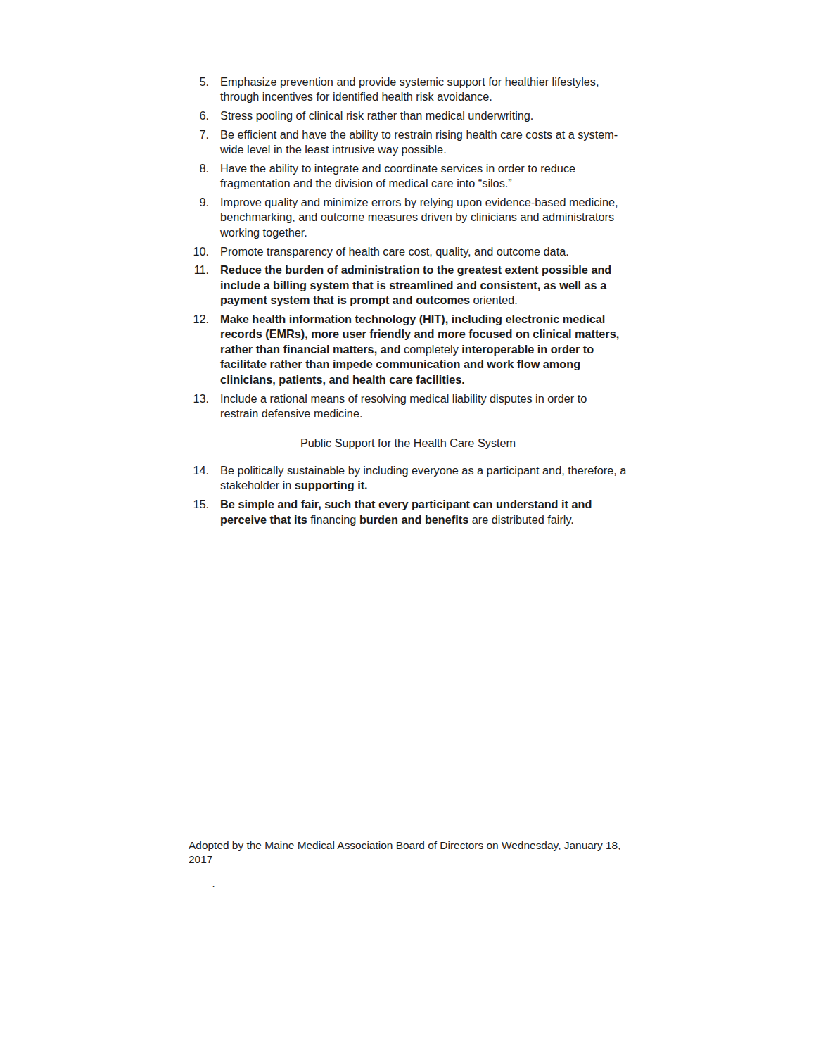Emphasize prevention and provide systemic support for healthier lifestyles, through incentives for identified health risk avoidance.
Stress pooling of clinical risk rather than medical underwriting.
Be efficient and have the ability to restrain rising health care costs at a system-wide level in the least intrusive way possible.
Have the ability to integrate and coordinate services in order to reduce fragmentation and the division of medical care into “silos.”
Improve quality and minimize errors by relying upon evidence-based medicine, benchmarking, and outcome measures driven by clinicians and administrators working together.
Promote transparency of health care cost, quality, and outcome data.
Reduce the burden of administration to the greatest extent possible and include a billing system that is streamlined and consistent, as well as a payment system that is prompt and outcomes oriented.
Make health information technology (HIT), including electronic medical records (EMRs), more user friendly and more focused on clinical matters, rather than financial matters, and completely interoperable in order to facilitate rather than impede communication and work flow among clinicians, patients, and health care facilities.
Include a rational means of resolving medical liability disputes in order to restrain defensive medicine.
Public Support for the Health Care System
Be politically sustainable by including everyone as a participant and, therefore, a stakeholder in supporting it.
Be simple and fair, such that every participant can understand it and perceive that its financing burden and benefits are distributed fairly.
Adopted by the Maine Medical Association Board of Directors on Wednesday, January 18, 2017 .